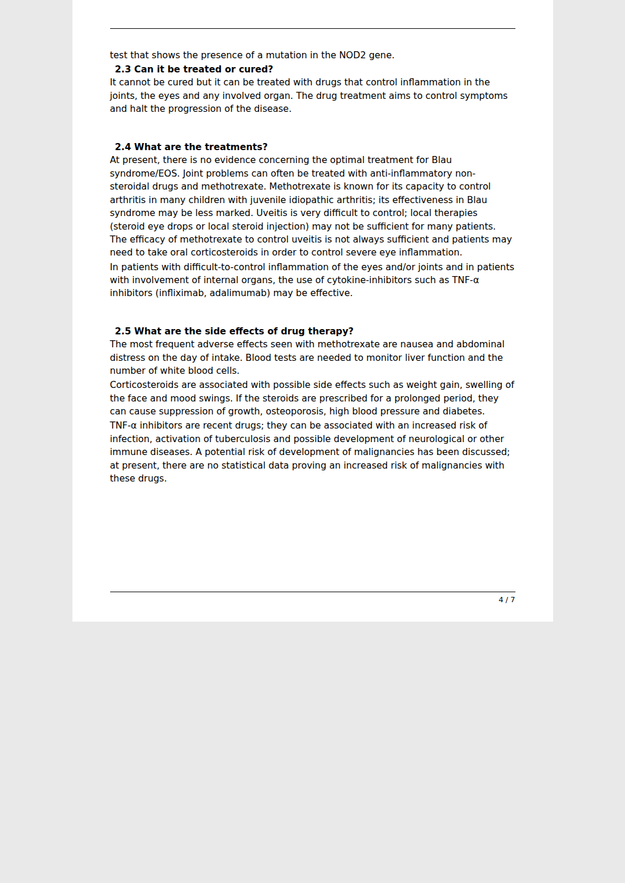test that shows the presence of a mutation in the NOD2 gene.
2.3 Can it be treated or cured?
It cannot be cured but it can be treated with drugs that control inflammation in the joints, the eyes and any involved organ. The drug treatment aims to control symptoms and halt the progression of the disease.
2.4 What are the treatments?
At present, there is no evidence concerning the optimal treatment for Blau syndrome/EOS. Joint problems can often be treated with anti-inflammatory non-steroidal drugs and methotrexate. Methotrexate is known for its capacity to control arthritis in many children with juvenile idiopathic arthritis; its effectiveness in Blau syndrome may be less marked. Uveitis is very difficult to control; local therapies (steroid eye drops or local steroid injection) may not be sufficient for many patients. The efficacy of methotrexate to control uveitis is not always sufficient and patients may need to take oral corticosteroids in order to control severe eye inflammation.
In patients with difficult-to-control inflammation of the eyes and/or joints and in patients with involvement of internal organs, the use of cytokine-inhibitors such as TNF-α inhibitors (infliximab, adalimumab) may be effective.
2.5 What are the side effects of drug therapy?
The most frequent adverse effects seen with methotrexate are nausea and abdominal distress on the day of intake. Blood tests are needed to monitor liver function and the number of white blood cells.
Corticosteroids are associated with possible side effects such as weight gain, swelling of the face and mood swings. If the steroids are prescribed for a prolonged period, they can cause suppression of growth, osteoporosis, high blood pressure and diabetes.
TNF-α inhibitors are recent drugs; they can be associated with an increased risk of infection, activation of tuberculosis and possible development of neurological or other immune diseases. A potential risk of development of malignancies has been discussed; at present, there are no statistical data proving an increased risk of malignancies with these drugs.
4 / 7